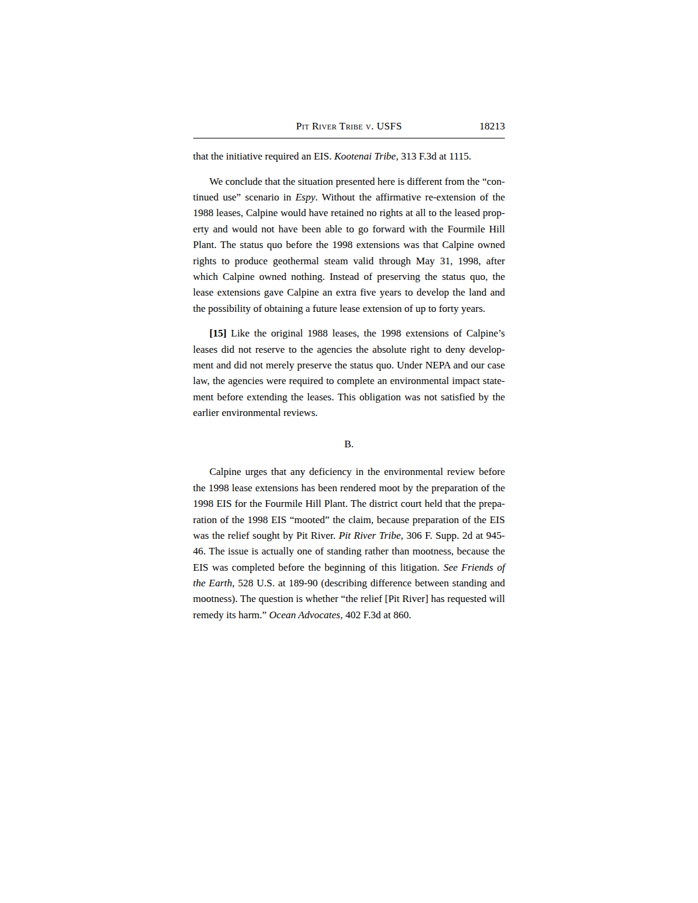Pit River Tribe v. USFS 18213
that the initiative required an EIS. Kootenai Tribe, 313 F.3d at 1115.
We conclude that the situation presented here is different from the “continued use” scenario in Espy. Without the affirmative re-extension of the 1988 leases, Calpine would have retained no rights at all to the leased property and would not have been able to go forward with the Fourmile Hill Plant. The status quo before the 1998 extensions was that Calpine owned rights to produce geothermal steam valid through May 31, 1998, after which Calpine owned nothing. Instead of preserving the status quo, the lease extensions gave Calpine an extra five years to develop the land and the possibility of obtaining a future lease extension of up to forty years.
[15] Like the original 1988 leases, the 1998 extensions of Calpine’s leases did not reserve to the agencies the absolute right to deny development and did not merely preserve the status quo. Under NEPA and our case law, the agencies were required to complete an environmental impact statement before extending the leases. This obligation was not satisfied by the earlier environmental reviews.
B.
Calpine urges that any deficiency in the environmental review before the 1998 lease extensions has been rendered moot by the preparation of the 1998 EIS for the Fourmile Hill Plant. The district court held that the preparation of the 1998 EIS “mooted” the claim, because preparation of the EIS was the relief sought by Pit River. Pit River Tribe, 306 F. Supp. 2d at 945-46. The issue is actually one of standing rather than mootness, because the EIS was completed before the beginning of this litigation. See Friends of the Earth, 528 U.S. at 189-90 (describing difference between standing and mootness). The question is whether “the relief [Pit River] has requested will remedy its harm.” Ocean Advocates, 402 F.3d at 860.